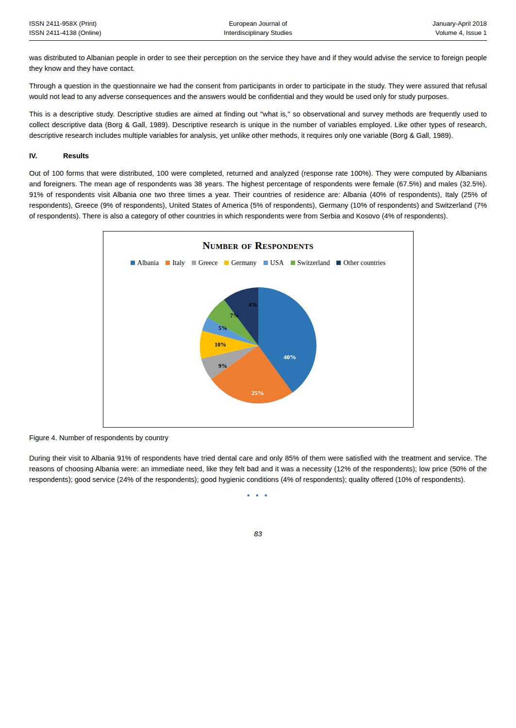ISSN 2411-958X (Print)
ISSN 2411-4138 (Online)
European Journal of
Interdisciplinary Studies
January-April 2018
Volume 4, Issue 1
was distributed to Albanian people in order to see their perception on the service they have and if they would advise the service to foreign people they know and they have contact.
Through a question in the questionnaire we had the consent from participants in order to participate in the study. They were assured that refusal would not lead to any adverse consequences and the answers would be confidential and they would be used only for study purposes.
This is a descriptive study. Descriptive studies are aimed at finding out "what is," so observational and survey methods are frequently used to collect descriptive data (Borg & Gall, 1989). Descriptive research is unique in the number of variables employed. Like other types of research, descriptive research includes multiple variables for analysis, yet unlike other methods, it requires only one variable (Borg & Gall, 1989).
IV. Results
Out of 100 forms that were distributed, 100 were completed, returned and analyzed (response rate 100%). They were computed by Albanians and foreigners. The mean age of respondents was 38 years. The highest percentage of respondents were female (67.5%) and males (32.5%). 91% of respondents visit Albania one two three times a year. Their countries of residence are: Albania (40% of respondents), Italy (25% of respondents), Greece (9% of respondents), United States of America (5% of respondents), Germany (10% of respondents) and Switzerland (7% of respondents). There is also a category of other countries in which respondents were from Serbia and Kosovo (4% of respondents).
Number of Respondents
Albania Italy Greece Germany USA Switzerland Other countries
40% 25% 9% 10% 5% 7% 4%
Figure 4. Number of respondents by country
During their visit to Albania 91% of respondents have tried dental care and only 85% of them were satisfied with the treatment and service. The reasons of choosing Albania were: an immediate need, like they felt bad and it was a necessity (12% of the respondents); low price (50% of the respondents); good service (24% of the respondents); good hygienic conditions (4% of respondents); quality offered (10% of respondents).
• • •
83